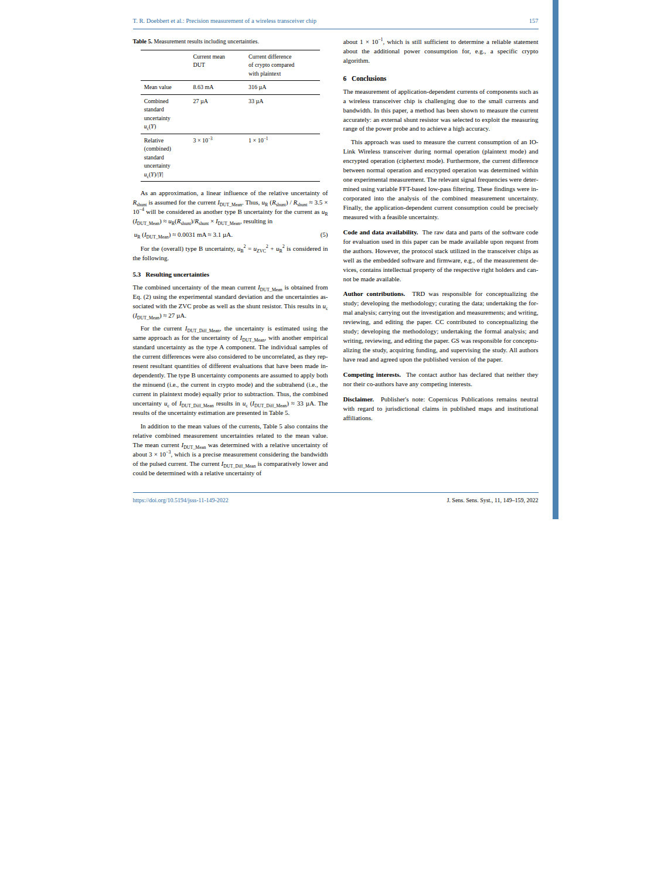T. R. Doebbert et al.: Precision measurement of a wireless transceiver chip
157
Table 5. Measurement results including uncertainties.
| | Current mean DUT | Current difference of crypto compared with plaintext |
| --- | --- | --- |
| Mean value | 8.63 mA | 316 µA |
| Combined standard uncertainty u c ( Y ) | 27 µA | 33 µA |
| Relative (combined) standard uncertainty u c ( Y )// Y / | 3 × 10 −3 | 1 × 10 −1 |
As an approximation, a linear influence of the relative uncertainty of Rshunt is assumed for the current IDUT_Mean. Thus, uR (Rshunt) / Rshunt ≈ 3.5 × 10−4 will be considered as another type B uncertainty for the current as uR (IDUT_Mean) ≈ uR(Rshunt)/Rshunt × IDUT_Mean, resulting in
uR (IDUT_Mean) ≈ 0.0031 mA ≈ 3.1 µA.
(5)
For the (overall) type B uncertainty, uB2 = uZVC2 + uR2 is considered in the following.
5.3 Resulting uncertainties
The combined uncertainty of the mean current IDUT_Mean is obtained from Eq. (2) using the experimental standard deviation and the uncertainties associated with the ZVC probe as well as the shunt resistor. This results in uc (IDUT_Mean) ≈ 27 µA.
For the current IDUT_Diff_Mean, the uncertainty is estimated using the same approach as for the uncertainty of IDUT_Mean, with another empirical standard uncertainty as the type A component. The individual samples of the current differences were also considered to be uncorrelated, as they represent resultant quantities of different evaluations that have been made independently. The type B uncertainty components are assumed to apply both the minuend (i.e., the current in crypto mode) and the subtrahend (i.e., the current in plaintext mode) equally prior to subtraction. Thus, the combined uncertainty uc of IDUT_Diff_Mean results in uc (IDUT_Diff_Mean) ≈ 33 µA. The results of the uncertainty estimation are presented in Table 5.
In addition to the mean values of the currents, Table 5 also contains the relative combined measurement uncertainties related to the mean value. The mean current IDUT_Mean was determined with a relative uncertainty of about 3 × 10−3, which is a precise measurement considering the bandwidth of the pulsed current. The current IDUT_Diff_Mean is comparatively lower and could be determined with a relative uncertainty of
about 1 × 10−1, which is still sufficient to determine a reliable statement about the additional power consumption for, e.g., a specific crypto algorithm.
6 Conclusions
The measurement of application-dependent currents of components such as a wireless transceiver chip is challenging due to the small currents and bandwidth. In this paper, a method has been shown to measure the current accurately: an external shunt resistor was selected to exploit the measuring range of the power probe and to achieve a high accuracy.
This approach was used to measure the current consumption of an IO-Link Wireless transceiver during normal operation (plaintext mode) and encrypted operation (ciphertext mode). Furthermore, the current difference between normal operation and encrypted operation was determined within one experimental measurement. The relevant signal frequencies were determined using variable FFT-based low-pass filtering. These findings were incorporated into the analysis of the combined measurement uncertainty. Finally, the application-dependent current consumption could be precisely measured with a feasible uncertainty.
Code and data availability.
The raw data and parts of the software code for evaluation used in this paper can be made available upon request from the authors. However, the protocol stack utilized in the transceiver chips as well as the embedded software and firmware, e.g., of the measurement devices, contains intellectual property of the respective right holders and cannot be made available.
Author contributions.
TRD was responsible for conceptualizing the study; developing the methodology; curating the data; undertaking the formal analysis; carrying out the investigation and measurements; and writing, reviewing, and editing the paper. CC contributed to conceptualizing the study; developing the methodology; undertaking the formal analysis; and writing, reviewing, and editing the paper. GS was responsible for conceptualizing the study, acquiring funding, and supervising the study. All authors have read and agreed upon the published version of the paper.
Competing interests.
The contact author has declared that neither they nor their co-authors have any competing interests.
Disclaimer.
Publisher's note: Copernicus Publications remains neutral with regard to jurisdictional claims in published maps and institutional affiliations.
https://doi.org/10.5194/jsss-11-149-2022
J. Sens. Sens. Syst., 11, 149–159, 2022